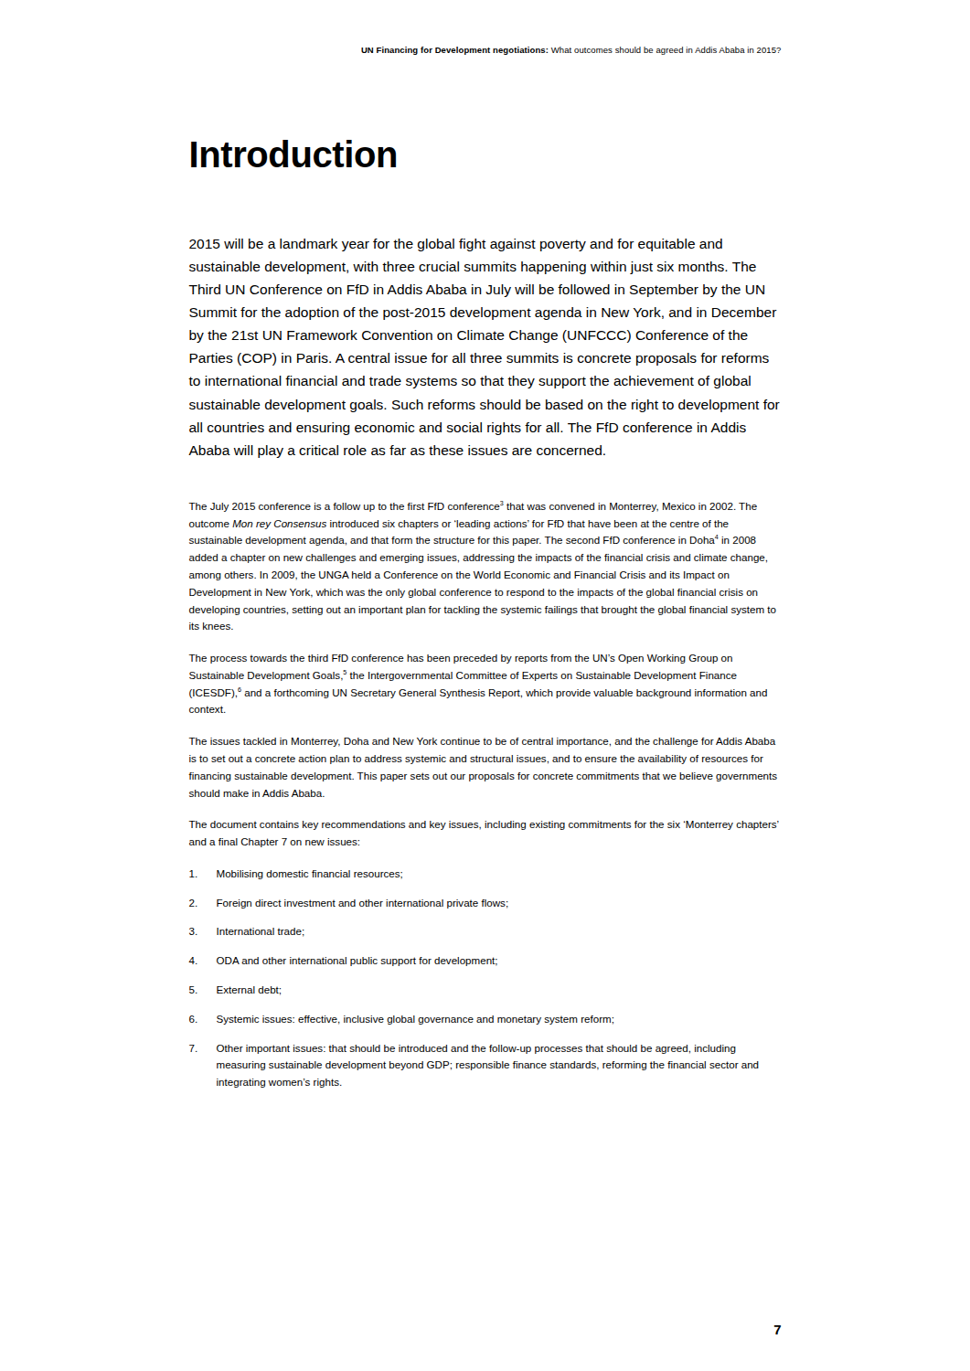UN Financing for Development negotiations: What outcomes should be agreed in Addis Ababa in 2015?
Introduction
2015 will be a landmark year for the global fight against poverty and for equitable and sustainable development, with three crucial summits happening within just six months. The Third UN Conference on FfD in Addis Ababa in July will be followed in September by the UN Summit for the adoption of the post-2015 development agenda in New York, and in December by the 21st UN Framework Convention on Climate Change (UNFCCC) Conference of the Parties (COP) in Paris. A central issue for all three summits is concrete proposals for reforms to international financial and trade systems so that they support the achievement of global sustainable development goals. Such reforms should be based on the right to development for all countries and ensuring economic and social rights for all. The FfD conference in Addis Ababa will play a critical role as far as these issues are concerned.
The July 2015 conference is a follow up to the first FfD conference3 that was convened in Monterrey, Mexico in 2002. The outcome Mon rey Consensus introduced six chapters or ‘leading actions’ for FfD that have been at the centre of the sustainable development agenda, and that form the structure for this paper. The second FfD conference in Doha4 in 2008 added a chapter on new challenges and emerging issues, addressing the impacts of the financial crisis and climate change, among others. In 2009, the UNGA held a Conference on the World Economic and Financial Crisis and its Impact on Development in New York, which was the only global conference to respond to the impacts of the global financial crisis on developing countries, setting out an important plan for tackling the systemic failings that brought the global financial system to its knees.
The process towards the third FfD conference has been preceded by reports from the UN’s Open Working Group on Sustainable Development Goals,5 the Intergovernmental Committee of Experts on Sustainable Development Finance (ICESDF),6 and a forthcoming UN Secretary General Synthesis Report, which provide valuable background information and context.
The issues tackled in Monterrey, Doha and New York continue to be of central importance, and the challenge for Addis Ababa is to set out a concrete action plan to address systemic and structural issues, and to ensure the availability of resources for financing sustainable development. This paper sets out our proposals for concrete commitments that we believe governments should make in Addis Ababa.
The document contains key recommendations and key issues, including existing commitments for the six ‘Monterrey chapters’ and a final Chapter 7 on new issues:
Mobilising domestic financial resources;
Foreign direct investment and other international private flows;
International trade;
ODA and other international public support for development;
External debt;
Systemic issues: effective, inclusive global governance and monetary system reform;
Other important issues: that should be introduced and the follow-up processes that should be agreed, including measuring sustainable development beyond GDP; responsible finance standards, reforming the financial sector and integrating women’s rights.
7